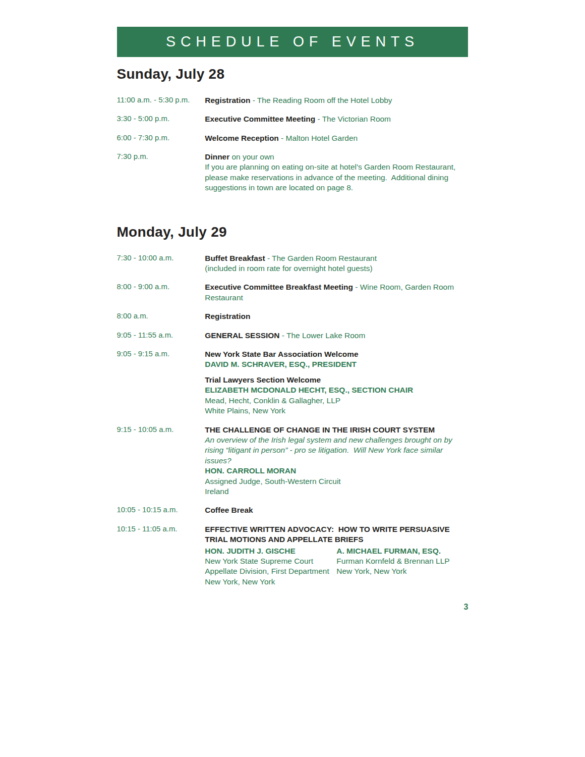SCHEDULE OF EVENTS
Sunday, July 28
| 11:00 a.m. - 5:30 p.m. | Registration - The Reading Room off the Hotel Lobby |
| 3:30 - 5:00 p.m. | Executive Committee Meeting - The Victorian Room |
| 6:00 - 7:30 p.m. | Welcome Reception - Malton Hotel Garden |
| 7:30 p.m. | Dinner on your own If you are planning on eating on-site at hotel’s Garden Room Restaurant, please make reservations in advance of the meeting. Additional dining suggestions in town are located on page 8. |
Monday, July 29
| 7:30 - 10:00 a.m. | Buffet Breakfast - The Garden Room Restaurant (included in room rate for overnight hotel guests) |
| 8:00 - 9:00 a.m. | Executive Committee Breakfast Meeting - Wine Room, Garden Room Restaurant |
| 8:00 a.m. | Registration |
| 9:05 - 11:55 a.m. | GENERAL SESSION - The Lower Lake Room |
| 9:05 - 9:15 a.m. | New York State Bar Association Welcome DAVID M. SCHRAVER, ESQ., PRESIDENT Trial Lawyers Section Welcome ELIZABETH MCDONALD HECHT, ESQ., SECTION CHAIR Mead, Hecht, Conklin & Gallagher, LLP White Plains, New York |
| 9:15 - 10:05 a.m. | THE CHALLENGE OF CHANGE IN THE IRISH COURT SYSTEM An overview of the Irish legal system and new challenges brought on by rising “litigant in person” - pro se litigation. Will New York face similar issues? HON. CARROLL MORAN Assigned Judge, South-Western Circuit Ireland |
| 10:05 - 10:15 a.m. | Coffee Break |
| 10:15 - 11:05 a.m. | EFFECTIVE WRITTEN ADVOCACY: HOW TO WRITE PERSUASIVE TRIAL MOTIONS AND APPELLATE BRIEFS / HON. JUDITH J. GISCHE New York State Supreme Court Appellate Division, First Department New York, New York / A. MICHAEL FURMAN, ESQ. Furman Kornfeld & Brennan LLP New York, New York / |
3